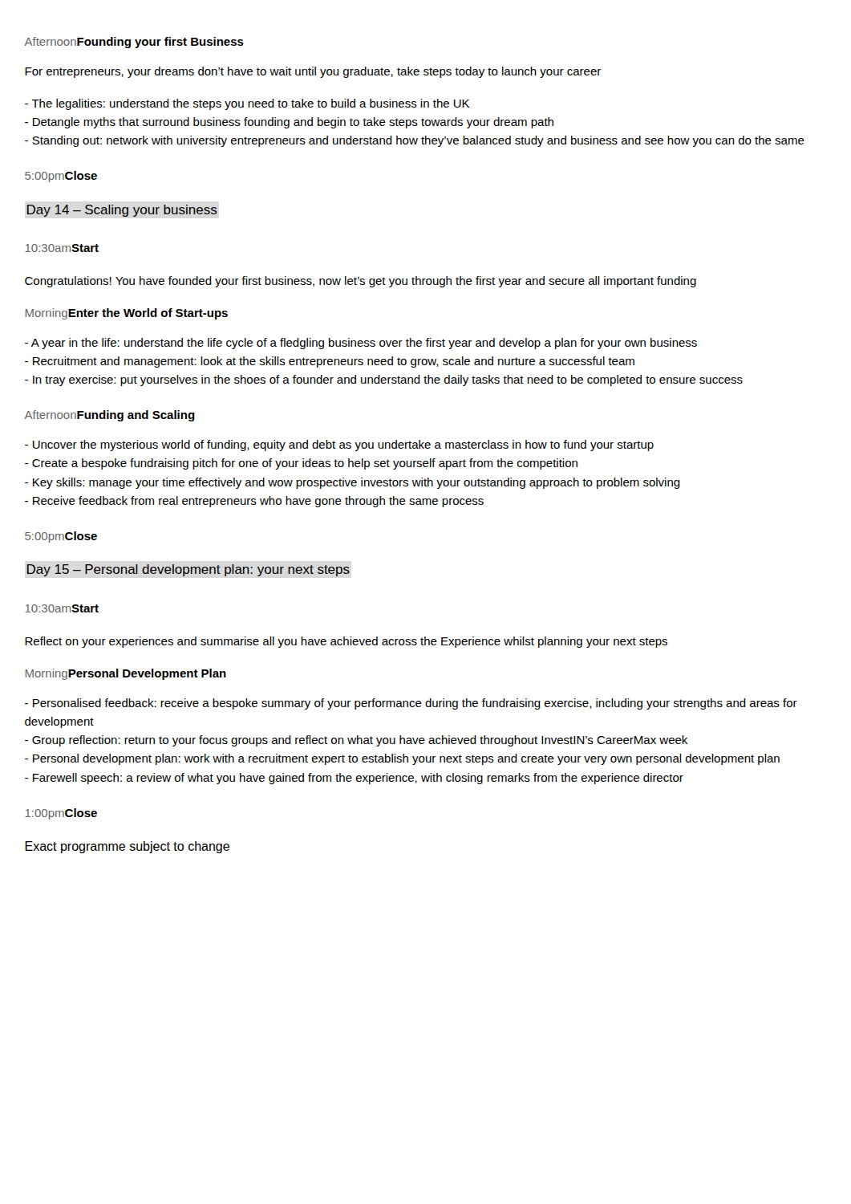Afternoon Founding your first Business
For entrepreneurs, your dreams don’t have to wait until you graduate, take steps today to launch your career
- The legalities: understand the steps you need to take to build a business in the UK
- Detangle myths that surround business founding and begin to take steps towards your dream path
- Standing out: network with university entrepreneurs and understand how they’ve balanced study and business and see how you can do the same
5:00pm Close
Day 14 – Scaling your business
10:30am Start
Congratulations! You have founded your first business, now let’s get you through the first year and secure all important funding
Morning Enter the World of Start-ups
- A year in the life: understand the life cycle of a fledgling business over the first year and develop a plan for your own business
- Recruitment and management: look at the skills entrepreneurs need to grow, scale and nurture a successful team
- In tray exercise: put yourselves in the shoes of a founder and understand the daily tasks that need to be completed to ensure success
Afternoon Funding and Scaling
- Uncover the mysterious world of funding, equity and debt as you undertake a masterclass in how to fund your startup
- Create a bespoke fundraising pitch for one of your ideas to help set yourself apart from the competition
- Key skills: manage your time effectively and wow prospective investors with your outstanding approach to problem solving
- Receive feedback from real entrepreneurs who have gone through the same process
5:00pm Close
Day 15 – Personal development plan: your next steps
10:30am Start
Reflect on your experiences and summarise all you have achieved across the Experience whilst planning your next steps
Morning Personal Development Plan
- Personalised feedback: receive a bespoke summary of your performance during the fundraising exercise, including your strengths and areas for development
- Group reflection: return to your focus groups and reflect on what you have achieved throughout InvestIN’s CareerMax week
- Personal development plan: work with a recruitment expert to establish your next steps and create your very own personal development plan
- Farewell speech: a review of what you have gained from the experience, with closing remarks from the experience director
1:00pm Close
Exact programme subject to change